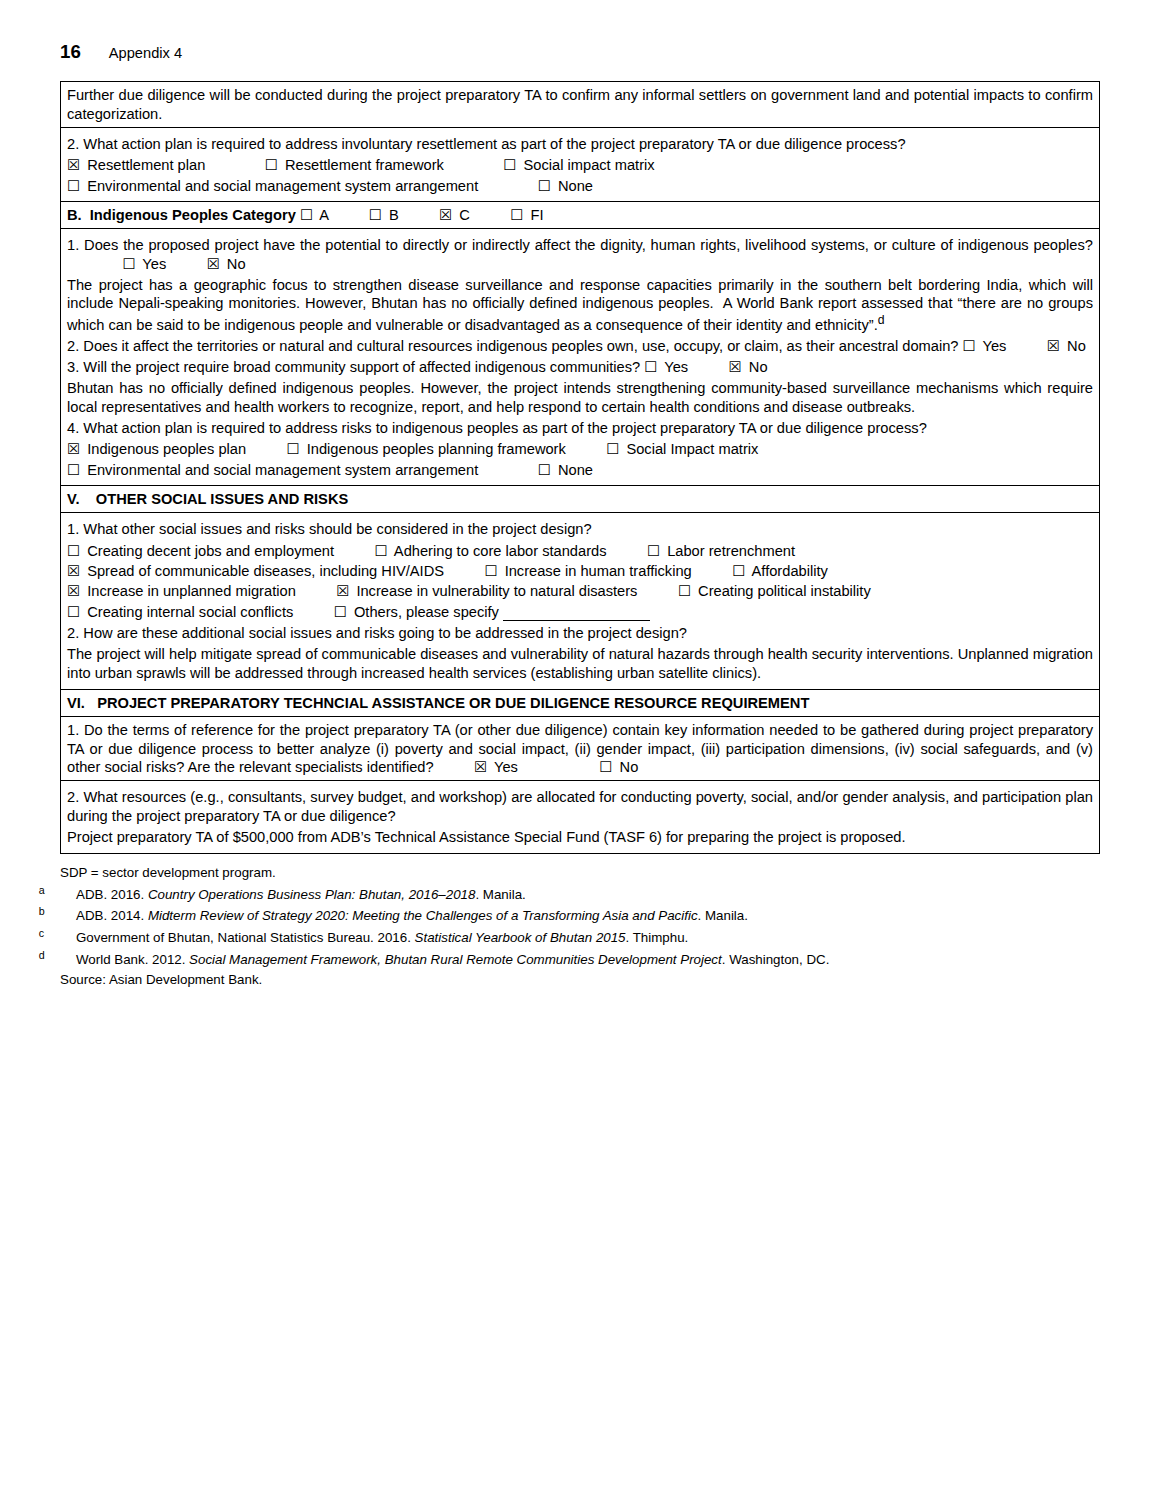16 Appendix 4
| Further due diligence will be conducted during the project preparatory TA to confirm any informal settlers on government land and potential impacts to confirm categorization. |
| 2. What action plan is required to address involuntary resettlement as part of the project preparatory TA or due diligence process? ☒ Resettlement plan ☐ Resettlement framework ☐ Social impact matrix ☐ Environmental and social management system arrangement ☐ None |
| B. Indigenous Peoples Category ☐ A ☐ B ☒ C ☐ FI |
| 1. Does the proposed project have the potential to directly or indirectly affect the dignity, human rights, livelihood systems, or culture of indigenous peoples? ☐ Yes ☒ No The project has a geographic focus to strengthen disease surveillance and response capacities primarily in the southern belt bordering India, which will include Nepali-speaking monitories. However, Bhutan has no officially defined indigenous peoples. A World Bank report assessed that “there are no groups which can be said to be indigenous people and vulnerable or disadvantaged as a consequence of their identity and ethnicity”. d 2. Does it affect the territories or natural and cultural resources indigenous peoples own, use, occupy, or claim, as their ancestral domain? ☐ Yes ☒ No 3. Will the project require broad community support of affected indigenous communities? ☐ Yes ☒ No Bhutan has no officially defined indigenous peoples. However, the project intends strengthening community-based surveillance mechanisms which require local representatives and health workers to recognize, report, and help respond to certain health conditions and disease outbreaks. 4. What action plan is required to address risks to indigenous peoples as part of the project preparatory TA or due diligence process? ☒ Indigenous peoples plan ☐ Indigenous peoples planning framework ☐ Social Impact matrix ☐ Environmental and social management system arrangement ☐ None |
| V. OTHER SOCIAL ISSUES AND RISKS |
| 1. What other social issues and risks should be considered in the project design? ☐ Creating decent jobs and employment ☐ Adhering to core labor standards ☐ Labor retrenchment ☒ Spread of communicable diseases, including HIV/AIDS ☐ Increase in human trafficking ☐ Affordability ☒ Increase in unplanned migration ☒ Increase in vulnerability to natural disasters ☐ Creating political instability ☐ Creating internal social conflicts ☐ Others, please specify 2. How are these additional social issues and risks going to be addressed in the project design? The project will help mitigate spread of communicable diseases and vulnerability of natural hazards through health security interventions. Unplanned migration into urban sprawls will be addressed through increased health services (establishing urban satellite clinics). |
| VI. PROJECT PREPARATORY TECHNCIAL ASSISTANCE OR DUE DILIGENCE RESOURCE REQUIREMENT |
| 1. Do the terms of reference for the project preparatory TA (or other due diligence) contain key information needed to be gathered during project preparatory TA or due diligence process to better analyze (i) poverty and social impact, (ii) gender impact, (iii) participation dimensions, (iv) social safeguards, and (v) other social risks? Are the relevant specialists identified? ☒ Yes ☐ No |
| 2. What resources (e.g., consultants, survey budget, and workshop) are allocated for conducting poverty, social, and/or gender analysis, and participation plan during the project preparatory TA or due diligence? Project preparatory TA of $500,000 from ADB’s Technical Assistance Special Fund (TASF 6) for preparing the project is proposed. |
SDP = sector development program.
a ADB. 2016. Country Operations Business Plan: Bhutan, 2016–2018. Manila.
b ADB. 2014. Midterm Review of Strategy 2020: Meeting the Challenges of a Transforming Asia and Pacific. Manila.
c Government of Bhutan, National Statistics Bureau. 2016. Statistical Yearbook of Bhutan 2015. Thimphu.
d World Bank. 2012. Social Management Framework, Bhutan Rural Remote Communities Development Project. Washington, DC.
Source: Asian Development Bank.